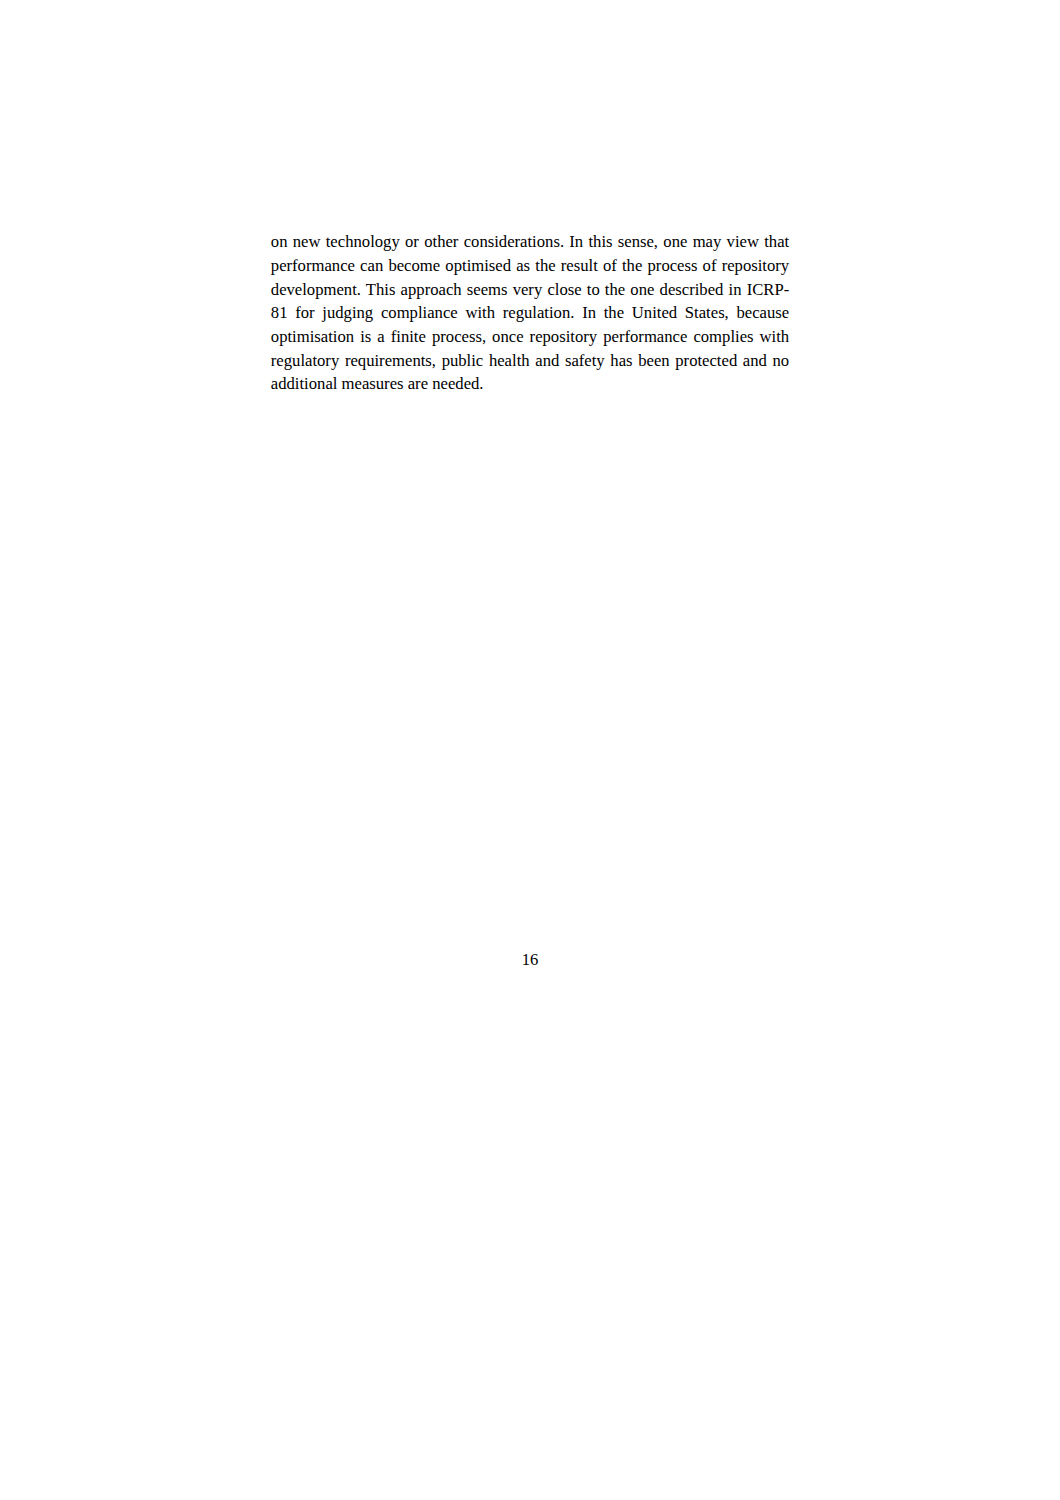on new technology or other considerations. In this sense, one may view that performance can become optimised as the result of the process of repository development. This approach seems very close to the one described in ICRP-81 for judging compliance with regulation. In the United States, because optimisation is a finite process, once repository performance complies with regulatory requirements, public health and safety has been protected and no additional measures are needed.
16